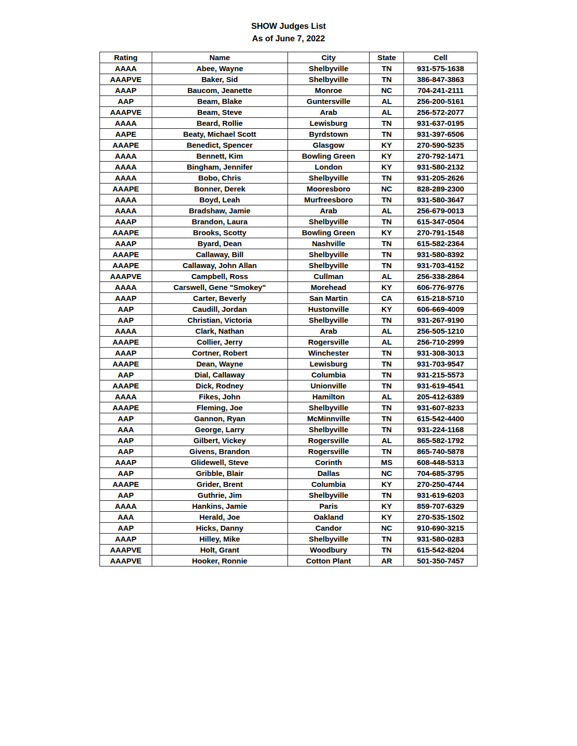SHOW Judges List
As of June 7, 2022
SHOW Judges List as of June 7, 2022
| Rating | Name | City | State | Cell |
| --- | --- | --- | --- | --- |
| AAAA | Abee, Wayne | Shelbyville | TN | 931-575-1638 |
| AAAPVE | Baker, Sid | Shelbyville | TN | 386-847-3863 |
| AAAP | Baucom, Jeanette | Monroe | NC | 704-241-2111 |
| AAP | Beam, Blake | Guntersville | AL | 256-200-5161 |
| AAAPVE | Beam, Steve | Arab | AL | 256-572-2077 |
| AAAA | Beard, Rollie | Lewisburg | TN | 931-637-0195 |
| AAPE | Beaty, Michael Scott | Byrdstown | TN | 931-397-6506 |
| AAAPE | Benedict, Spencer | Glasgow | KY | 270-590-5235 |
| AAAA | Bennett, Kim | Bowling Green | KY | 270-792-1471 |
| AAAA | Bingham, Jennifer | London | KY | 931-580-2132 |
| AAAA | Bobo, Chris | Shelbyville | TN | 931-205-2626 |
| AAAPE | Bonner, Derek | Mooresboro | NC | 828-289-2300 |
| AAAA | Boyd, Leah | Murfreesboro | TN | 931-580-3647 |
| AAAA | Bradshaw, Jamie | Arab | AL | 256-679-0013 |
| AAAP | Brandon, Laura | Shelbyville | TN | 615-347-0504 |
| AAAPE | Brooks, Scotty | Bowling Green | KY | 270-791-1548 |
| AAAP | Byard, Dean | Nashville | TN | 615-582-2364 |
| AAAPE | Callaway, Bill | Shelbyville | TN | 931-580-8392 |
| AAAPE | Callaway, John Allan | Shelbyville | TN | 931-703-4152 |
| AAAPVE | Campbell, Ross | Cullman | AL | 256-338-2864 |
| AAAA | Carswell, Gene "Smokey" | Morehead | KY | 606-776-9776 |
| AAAP | Carter, Beverly | San Martin | CA | 615-218-5710 |
| AAP | Caudill, Jordan | Hustonville | KY | 606-669-4009 |
| AAP | Christian, Victoria | Shelbyville | TN | 931-267-9190 |
| AAAA | Clark, Nathan | Arab | AL | 256-505-1210 |
| AAAPE | Collier, Jerry | Rogersville | AL | 256-710-2999 |
| AAAP | Cortner, Robert | Winchester | TN | 931-308-3013 |
| AAAPE | Dean, Wayne | Lewisburg | TN | 931-703-9547 |
| AAP | Dial, Callaway | Columbia | TN | 931-215-5573 |
| AAAPE | Dick, Rodney | Unionville | TN | 931-619-4541 |
| AAAA | Fikes, John | Hamilton | AL | 205-412-6389 |
| AAAPE | Fleming, Joe | Shelbyville | TN | 931-607-8233 |
| AAP | Gannon, Ryan | McMinnville | TN | 615-542-4400 |
| AAA | George, Larry | Shelbyville | TN | 931-224-1168 |
| AAP | Gilbert, Vickey | Rogersville | AL | 865-582-1792 |
| AAP | Givens, Brandon | Rogersville | TN | 865-740-5878 |
| AAAP | Glidewell, Steve | Corinth | MS | 608-448-5313 |
| AAP | Gribble, Blair | Dallas | NC | 704-685-3795 |
| AAAPE | Grider, Brent | Columbia | KY | 270-250-4744 |
| AAP | Guthrie, Jim | Shelbyville | TN | 931-619-6203 |
| AAAA | Hankins, Jamie | Paris | KY | 859-707-6329 |
| AAA | Herald, Joe | Oakland | KY | 270-535-1502 |
| AAP | Hicks, Danny | Candor | NC | 910-690-3215 |
| AAAP | Hilley, Mike | Shelbyville | TN | 931-580-0283 |
| AAAPVE | Holt, Grant | Woodbury | TN | 615-542-8204 |
| AAAPVE | Hooker, Ronnie | Cotton Plant | AR | 501-350-7457 |